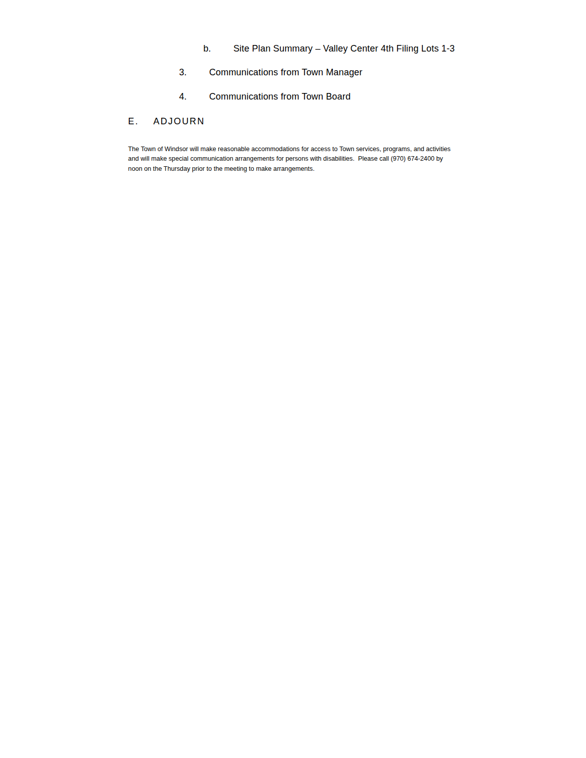b. Site Plan Summary – Valley Center 4th Filing Lots 1-3
3. Communications from Town Manager
4. Communications from Town Board
E. ADJOURN
The Town of Windsor will make reasonable accommodations for access to Town services, programs, and activities and will make special communication arrangements for persons with disabilities. Please call (970) 674-2400 by noon on the Thursday prior to the meeting to make arrangements.